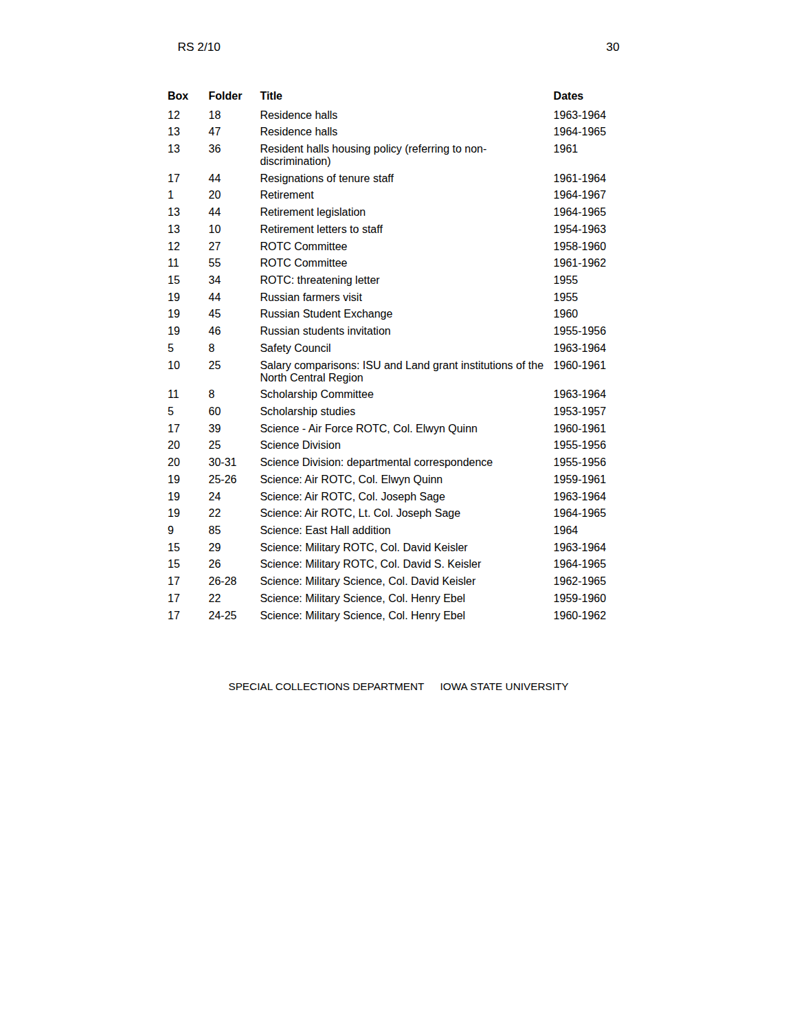RS 2/10
30
| Box | Folder | Title | Dates |
| --- | --- | --- | --- |
| 12 | 18 | Residence halls | 1963-1964 |
| 13 | 47 | Residence halls | 1964-1965 |
| 13 | 36 | Resident halls housing policy (referring to non-discrimination) | 1961 |
| 17 | 44 | Resignations of tenure staff | 1961-1964 |
| 1 | 20 | Retirement | 1964-1967 |
| 13 | 44 | Retirement legislation | 1964-1965 |
| 13 | 10 | Retirement letters to staff | 1954-1963 |
| 12 | 27 | ROTC Committee | 1958-1960 |
| 11 | 55 | ROTC Committee | 1961-1962 |
| 15 | 34 | ROTC: threatening letter | 1955 |
| 19 | 44 | Russian farmers visit | 1955 |
| 19 | 45 | Russian Student Exchange | 1960 |
| 19 | 46 | Russian students invitation | 1955-1956 |
| 5 | 8 | Safety Council | 1963-1964 |
| 10 | 25 | Salary comparisons: ISU and Land grant institutions of the North Central Region | 1960-1961 |
| 11 | 8 | Scholarship Committee | 1963-1964 |
| 5 | 60 | Scholarship studies | 1953-1957 |
| 17 | 39 | Science - Air Force ROTC, Col. Elwyn Quinn | 1960-1961 |
| 20 | 25 | Science Division | 1955-1956 |
| 20 | 30-31 | Science Division: departmental correspondence | 1955-1956 |
| 19 | 25-26 | Science: Air ROTC, Col. Elwyn Quinn | 1959-1961 |
| 19 | 24 | Science: Air ROTC, Col. Joseph Sage | 1963-1964 |
| 19 | 22 | Science: Air ROTC, Lt. Col. Joseph Sage | 1964-1965 |
| 9 | 85 | Science: East Hall addition | 1964 |
| 15 | 29 | Science: Military ROTC, Col. David Keisler | 1963-1964 |
| 15 | 26 | Science: Military ROTC, Col. David S. Keisler | 1964-1965 |
| 17 | 26-28 | Science: Military Science, Col. David Keisler | 1962-1965 |
| 17 | 22 | Science: Military Science, Col. Henry Ebel | 1959-1960 |
| 17 | 24-25 | Science: Military Science, Col. Henry Ebel | 1960-1962 |
SPECIAL COLLECTIONS DEPARTMENT IOWA STATE UNIVERSITY